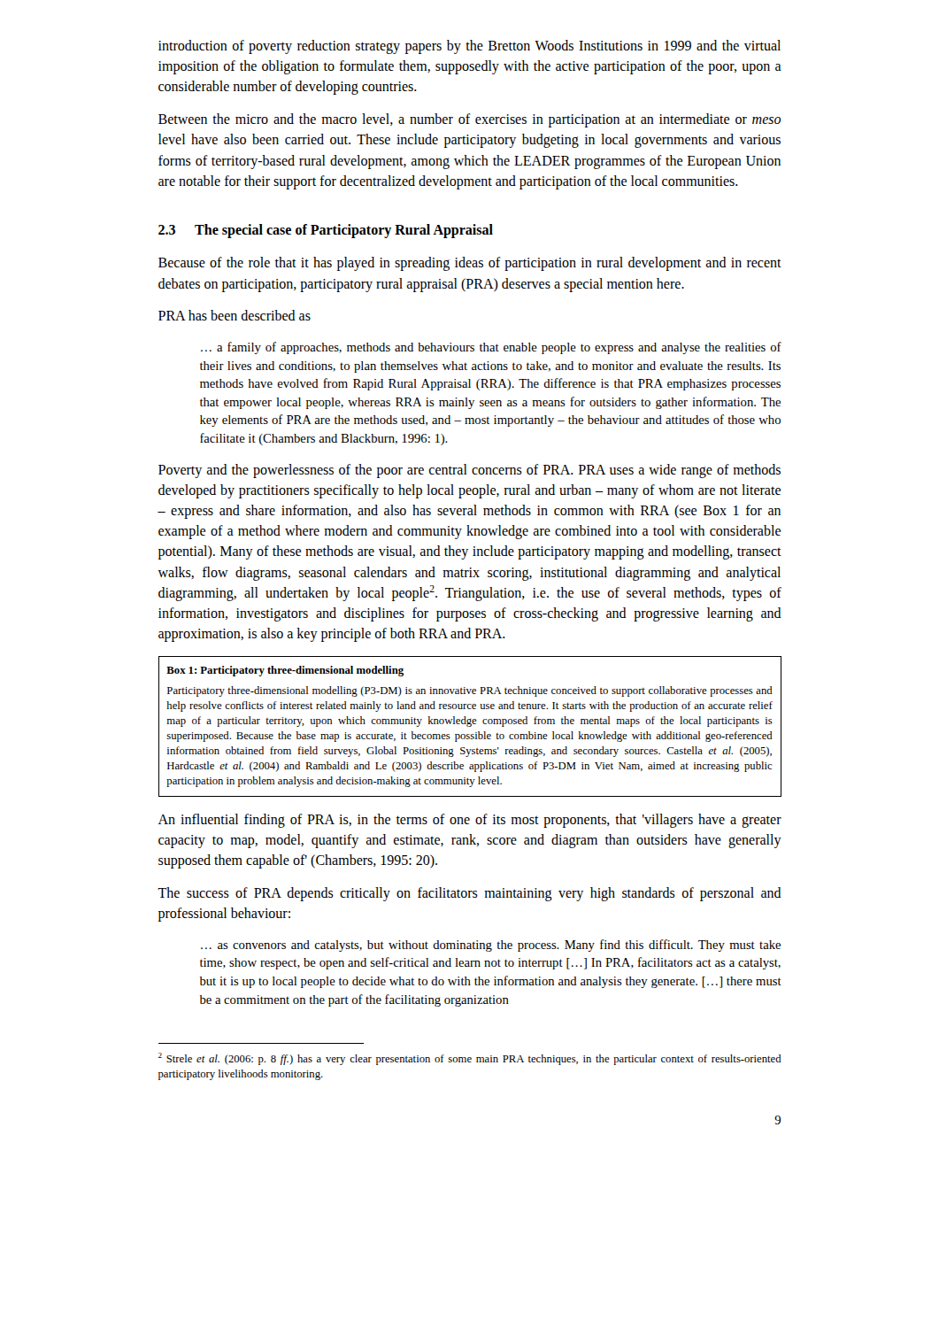introduction of poverty reduction strategy papers by the Bretton Woods Institutions in 1999 and the virtual imposition of the obligation to formulate them, supposedly with the active participation of the poor, upon a considerable number of developing countries.
Between the micro and the macro level, a number of exercises in participation at an intermediate or meso level have also been carried out. These include participatory budgeting in local governments and various forms of territory-based rural development, among which the LEADER programmes of the European Union are notable for their support for decentralized development and participation of the local communities.
2.3 The special case of Participatory Rural Appraisal
Because of the role that it has played in spreading ideas of participation in rural development and in recent debates on participation, participatory rural appraisal (PRA) deserves a special mention here.
PRA has been described as
… a family of approaches, methods and behaviours that enable people to express and analyse the realities of their lives and conditions, to plan themselves what actions to take, and to monitor and evaluate the results. Its methods have evolved from Rapid Rural Appraisal (RRA). The difference is that PRA emphasizes processes that empower local people, whereas RRA is mainly seen as a means for outsiders to gather information. The key elements of PRA are the methods used, and – most importantly – the behaviour and attitudes of those who facilitate it (Chambers and Blackburn, 1996: 1).
Poverty and the powerlessness of the poor are central concerns of PRA. PRA uses a wide range of methods developed by practitioners specifically to help local people, rural and urban – many of whom are not literate – express and share information, and also has several methods in common with RRA (see Box 1 for an example of a method where modern and community knowledge are combined into a tool with considerable potential). Many of these methods are visual, and they include participatory mapping and modelling, transect walks, flow diagrams, seasonal calendars and matrix scoring, institutional diagramming and analytical diagramming, all undertaken by local people2. Triangulation, i.e. the use of several methods, types of information, investigators and disciplines for purposes of cross-checking and progressive learning and approximation, is also a key principle of both RRA and PRA.
Box 1: Participatory three-dimensional modelling
Participatory three-dimensional modelling (P3-DM) is an innovative PRA technique conceived to support collaborative processes and help resolve conflicts of interest related mainly to land and resource use and tenure. It starts with the production of an accurate relief map of a particular territory, upon which community knowledge composed from the mental maps of the local participants is superimposed. Because the base map is accurate, it becomes possible to combine local knowledge with additional geo-referenced information obtained from field surveys, Global Positioning Systems' readings, and secondary sources. Castella et al. (2005), Hardcastle et al. (2004) and Rambaldi and Le (2003) describe applications of P3-DM in Viet Nam, aimed at increasing public participation in problem analysis and decision-making at community level.
An influential finding of PRA is, in the terms of one of its most proponents, that 'villagers have a greater capacity to map, model, quantify and estimate, rank, score and diagram than outsiders have generally supposed them capable of' (Chambers, 1995: 20).
The success of PRA depends critically on facilitators maintaining very high standards of perszonal and professional behaviour:
… as convenors and catalysts, but without dominating the process. Many find this difficult. They must take time, show respect, be open and self-critical and learn not to interrupt […] In PRA, facilitators act as a catalyst, but it is up to local people to decide what to do with the information and analysis they generate. […] there must be a commitment on the part of the facilitating organization
2 Strele et al. (2006: p. 8 ff.) has a very clear presentation of some main PRA techniques, in the particular context of results-oriented participatory livelihoods monitoring.
9